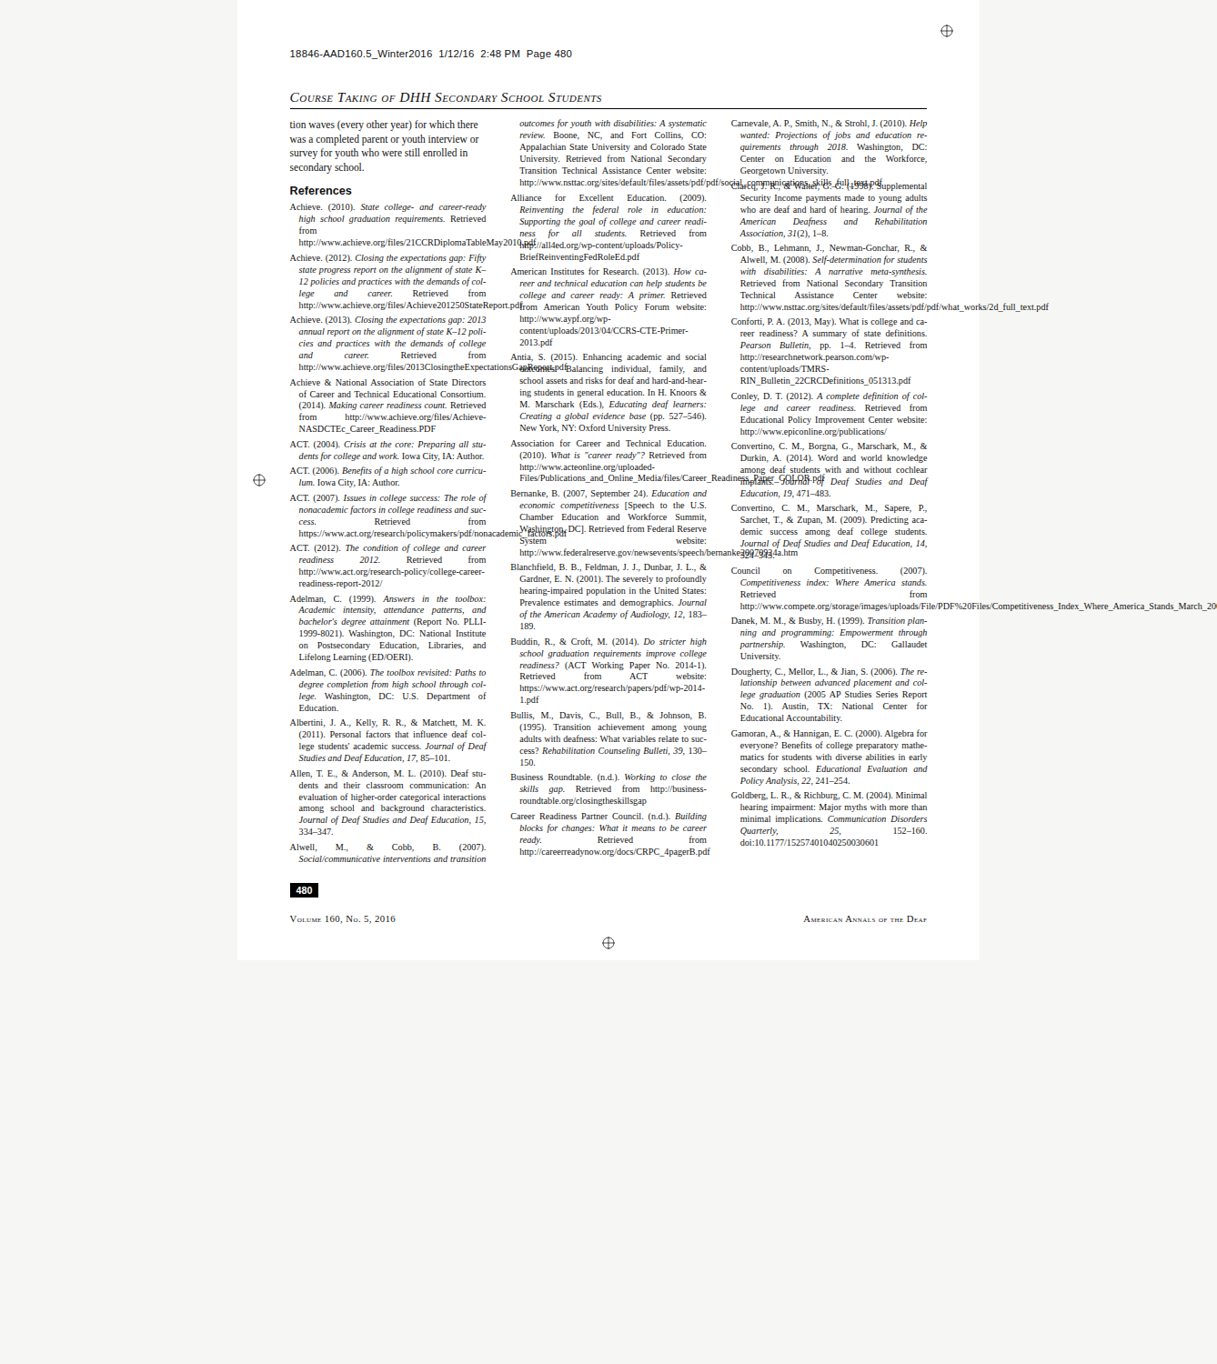18846-AAD160.5_Winter2016 1/12/16 2:48 PM Page 480
Course Taking of DHH Secondary School Students
tion waves (every other year) for which there was a completed parent or youth interview or survey for youth who were still enrolled in secondary school.
References
Achieve. (2010). State college- and career-ready high school graduation requirements. Retrieved from http://www.achieve.org/files/21CCRDiplomaTableMay2010.pdf
Achieve. (2012). Closing the expectations gap: Fifty state progress report on the alignment of state K–12 policies and practices with the demands of college and career. Retrieved from http://www.achieve.org/files/Achieve201250StateReport.pdf
Achieve. (2013). Closing the expectations gap: 2013 annual report on the alignment of state K–12 policies and practices with the demands of college and career. Retrieved from http://www.achieve.org/files/2013ClosingtheExpectationsGapReport.pdf
Achieve & National Association of State Directors of Career and Technical Educational Consortium. (2014). Making career readiness count. Retrieved from http://www.achieve.org/files/Achieve-NASDCTEc_Career_Readiness.PDF
ACT. (2004). Crisis at the core: Preparing all students for college and work. Iowa City, IA: Author.
ACT. (2006). Benefits of a high school core curriculum. Iowa City, IA: Author.
ACT. (2007). Issues in college success: The role of nonacademic factors in college readiness and success. Retrieved from https://www.act.org/research/policymakers/pdf/nonacademic_factors.pdf
ACT. (2012). The condition of college and career readiness 2012. Retrieved from http://www.act.org/research-policy/college-career-readiness-report-2012/
Adelman, C. (1999). Answers in the toolbox: Academic intensity, attendance patterns, and bachelor's degree attainment (Report No. PLLI-1999-8021). Washington, DC: National Institute on Postsecondary Education, Libraries, and Lifelong Learning (ED/OERI).
Adelman, C. (2006). The toolbox revisited: Paths to degree completion from high school through college. Washington, DC: U.S. Department of Education.
Albertini, J. A., Kelly, R. R., & Matchett, M. K. (2011). Personal factors that influence deaf college students' academic success. Journal of Deaf Studies and Deaf Education, 17, 85–101.
Allen, T. E., & Anderson, M. L. (2010). Deaf students and their classroom communication: An evaluation of higher-order categorical interactions among school and background characteristics. Journal of Deaf Studies and Deaf Education, 15, 334–347.
Alwell, M., & Cobb, B. (2007). Social/communicative interventions and transition outcomes for youth with disabilities: A systematic review. Boone, NC, and Fort Collins, CO: Appalachian State University and Colorado State University. Retrieved from National Secondary Transition Technical Assistance Center website: http://www.nsttac.org/sites/default/files/assets/pdf/pdf/social_communications_skills_full_text.pdf
Alliance for Excellent Education. (2009). Reinventing the federal role in education: Supporting the goal of college and career readiness for all students. Retrieved from http://all4ed.org/wp-content/uploads/Policy-BriefReinventingFedRoleEd.pdf
American Institutes for Research. (2013). How career and technical education can help students be college and career ready: A primer. Retrieved from American Youth Policy Forum website: http://www.aypf.org/wp-content/uploads/2013/04/CCRS-CTE-Primer-2013.pdf
Antia, S. (2015). Enhancing academic and social outcomes: Balancing individual, family, and school assets and risks for deaf and hard-and-hearing students in general education. In H. Knoors & M. Marschark (Eds.), Educating deaf learners: Creating a global evidence base (pp. 527–546). New York, NY: Oxford University Press.
Association for Career and Technical Education. (2010). What is "career ready"? Retrieved from http://www.acteonline.org/uploaded-Files/Publications_and_Online_Media/files/Career_Readiness_Paper_COLOR.pdf
Bernanke, B. (2007, September 24). Education and economic competitiveness [Speech to the U.S. Chamber Education and Workforce Summit, Washington, DC]. Retrieved from Federal Reserve System website: http://www.federalreserve.gov/newsevents/speech/bernanke20070924a.htm
Blanchfield, B. B., Feldman, J. J., Dunbar, J. L., & Gardner, E. N. (2001). The severely to profoundly hearing-impaired population in the United States: Prevalence estimates and demographics. Journal of the American Academy of Audiology, 12, 183–189.
Buddin, R., & Croft, M. (2014). Do stricter high school graduation requirements improve college readiness? (ACT Working Paper No. 2014-1). Retrieved from ACT website: https://www.act.org/research/papers/pdf/wp-2014-1.pdf
Bullis, M., Davis, C., Bull, B., & Johnson, B. (1995). Transition achievement among young adults with deafness: What variables relate to success? Rehabilitation Counseling Bulleti, 39, 130–150.
Business Roundtable. (n.d.). Working to close the skills gap. Retrieved from http://business-roundtable.org/closingtheskillsgap
Career Readiness Partner Council. (n.d.). Building blocks for changes: What it means to be career ready. Retrieved from http://careerreadynow.org/docs/CRPC_4pagerB.pdf
Carnevale, A. P., Smith, N., & Strohl, J. (2010). Help wanted: Projections of jobs and education requirements through 2018. Washington, DC: Center on Education and the Workforce, Georgetown University.
Clarcq, J. R., & Walter, G. G. (1998). Supplemental Security Income payments made to young adults who are deaf and hard of hearing. Journal of the American Deafness and Rehabilitation Association, 31(2), 1–8.
Cobb, B., Lehmann, J., Newman-Gonchar, R., & Alwell, M. (2008). Self-determination for students with disabilities: A narrative meta-synthesis. Retrieved from National Secondary Transition Technical Assistance Center website: http://www.nsttac.org/sites/default/files/assets/pdf/pdf/what_works/2d_full_text.pdf
Conforti, P. A. (2013, May). What is college and career readiness? A summary of state definitions. Pearson Bulletin, pp. 1–4. Retrieved from http://researchnetwork.pearson.com/wp-content/uploads/TMRS-RIN_Bulletin_22CRCDefinitions_051313.pdf
Conley, D. T. (2012). A complete definition of college and career readiness. Retrieved from Educational Policy Improvement Center website: http://www.epiconline.org/publications/
Convertino, C. M., Borgna, G., Marschark, M., & Durkin, A. (2014). Word and world knowledge among deaf students with and without cochlear implants. Journal of Deaf Studies and Deaf Education, 19, 471–483.
Convertino, C. M., Marschark, M., Sapere, P., Sarchet, T., & Zupan, M. (2009). Predicting academic success among deaf college students. Journal of Deaf Studies and Deaf Education, 14, 324–343.
Council on Competitiveness. (2007). Competitiveness index: Where America stands. Retrieved from http://www.compete.org/storage/images/uploads/File/PDF%20Files/Competitiveness_Index_Where_America_Stands_March_2007.pdf
Danek, M. M., & Busby, H. (1999). Transition planning and programming: Empowerment through partnership. Washington, DC: Gallaudet University.
Dougherty, C., Mellor, L., & Jian, S. (2006). The relationship between advanced placement and college graduation (2005 AP Studies Series Report No. 1). Austin, TX: National Center for Educational Accountability.
Gamoran, A., & Hannigan, E. C. (2000). Algebra for everyone? Benefits of college preparatory mathematics for students with diverse abilities in early secondary school. Educational Evaluation and Policy Analysis, 22, 241–254.
Goldberg, L. R., & Richburg, C. M. (2004). Minimal hearing impairment: Major myths with more than minimal implications. Communication Disorders Quarterly, 25, 152–160. doi:10.1177/15257401040250030601
480
Volume 160, No. 5, 2016 American Annals of the Deaf